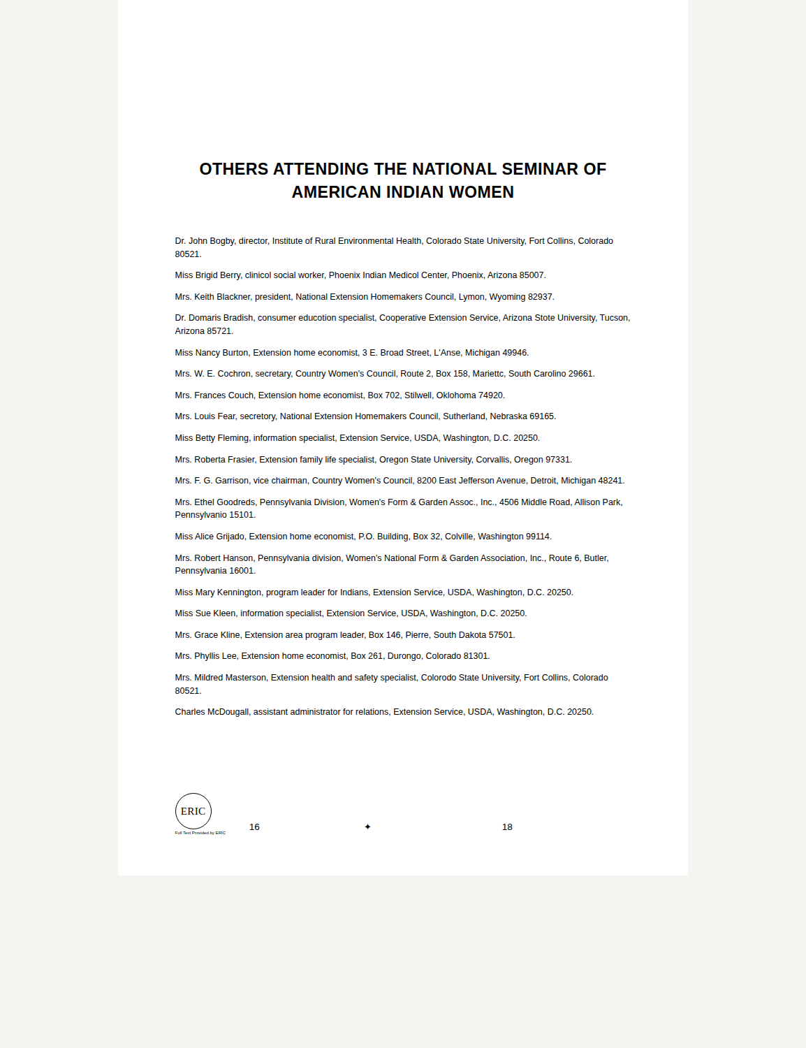OTHERS ATTENDING THE NATIONAL SEMINAR OF
AMERICAN INDIAN WOMEN
Dr. John Bogby, director, Institute of Rural Environmental Health, Colorado State University, Fort Collins, Colorado 80521.
Miss Brigid Berry, clinicol social worker, Phoenix Indian Medicol Center, Phoenix, Arizona 85007.
Mrs. Keith Blackner, president, National Extension Homemakers Council, Lymon, Wyoming 82937.
Dr. Domaris Bradish, consumer educotion specialist, Cooperative Extension Service, Arizona Stote University, Tucson, Arizona 85721.
Miss Nancy Burton, Extension home economist, 3 E. Broad Street, L'Anse, Michigan 49946.
Mrs. W. E. Cochron, secretary, Country Women's Council, Route 2, Box 158, Mariettc, South Carolino 29661.
Mrs. Frances Couch, Extension home economist, Box 702, Stilwell, Oklohoma 74920.
Mrs. Louis Fear, secretory, National Extension Homemakers Council, Sutherland, Nebraska 69165.
Miss Betty Fleming, information specialist, Extension Service, USDA, Washington, D.C. 20250.
Mrs. Roberta Frasier, Extension family life specialist, Oregon State University, Corvallis, Oregon 97331.
Mrs. F. G. Garrison, vice chairman, Country Women's Council, 8200 East Jefferson Avenue, Detroit, Michigan 48241.
Mrs. Ethel Goodreds, Pennsylvania Division, Women's Form & Garden Assoc., Inc., 4506 Middle Road, Allison Park, Pennsylvanio 15101.
Miss Alice Grijado, Extension home economist, P.O. Building, Box 32, Colville, Washington 99114.
Mrs. Robert Hanson, Pennsylvania division, Women's National Form & Garden Association, Inc., Route 6, Butler, Pennsylvania 16001.
Miss Mary Kennington, program leader for Indians, Extension Service, USDA, Washington, D.C. 20250.
Miss Sue Kleen, information specialist, Extension Service, USDA, Washington, D.C. 20250.
Mrs. Grace Kline, Extension area program leader, Box 146, Pierre, South Dakota 57501.
Mrs. Phyllis Lee, Extension home economist, Box 261, Durongo, Colorado 81301.
Mrs. Mildred Masterson, Extension health and safety specialist, Colorodo State University, Fort Collins, Colorado 80521.
Charles McDougall, assistant administrator for relations, Extension Service, USDA, Washington, D.C. 20250.
ERIC
Full Text Provided by ERIC
16
✦
18